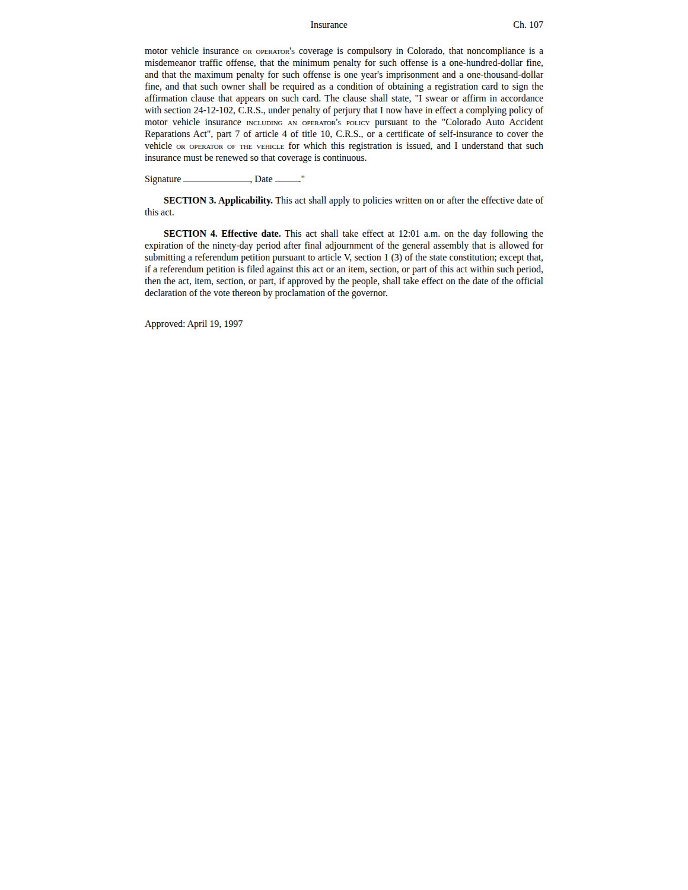Insurance Ch. 107
motor vehicle insurance or operator's coverage is compulsory in Colorado, that noncompliance is a misdemeanor traffic offense, that the minimum penalty for such offense is a one-hundred-dollar fine, and that the maximum penalty for such offense is one year's imprisonment and a one-thousand-dollar fine, and that such owner shall be required as a condition of obtaining a registration card to sign the affirmation clause that appears on such card. The clause shall state, "I swear or affirm in accordance with section 24-12-102, C.R.S., under penalty of perjury that I now have in effect a complying policy of motor vehicle insurance including an operator's policy pursuant to the "Colorado Auto Accident Reparations Act", part 7 of article 4 of title 10, C.R.S., or a certificate of self-insurance to cover the vehicle or operator of the vehicle for which this registration is issued, and I understand that such insurance must be renewed so that coverage is continuous.
Signature , Date ."
SECTION 3. Applicability. This act shall apply to policies written on or after the effective date of this act.
SECTION 4. Effective date. This act shall take effect at 12:01 a.m. on the day following the expiration of the ninety-day period after final adjournment of the general assembly that is allowed for submitting a referendum petition pursuant to article V, section 1 (3) of the state constitution; except that, if a referendum petition is filed against this act or an item, section, or part of this act within such period, then the act, item, section, or part, if approved by the people, shall take effect on the date of the official declaration of the vote thereon by proclamation of the governor.
Approved: April 19, 1997